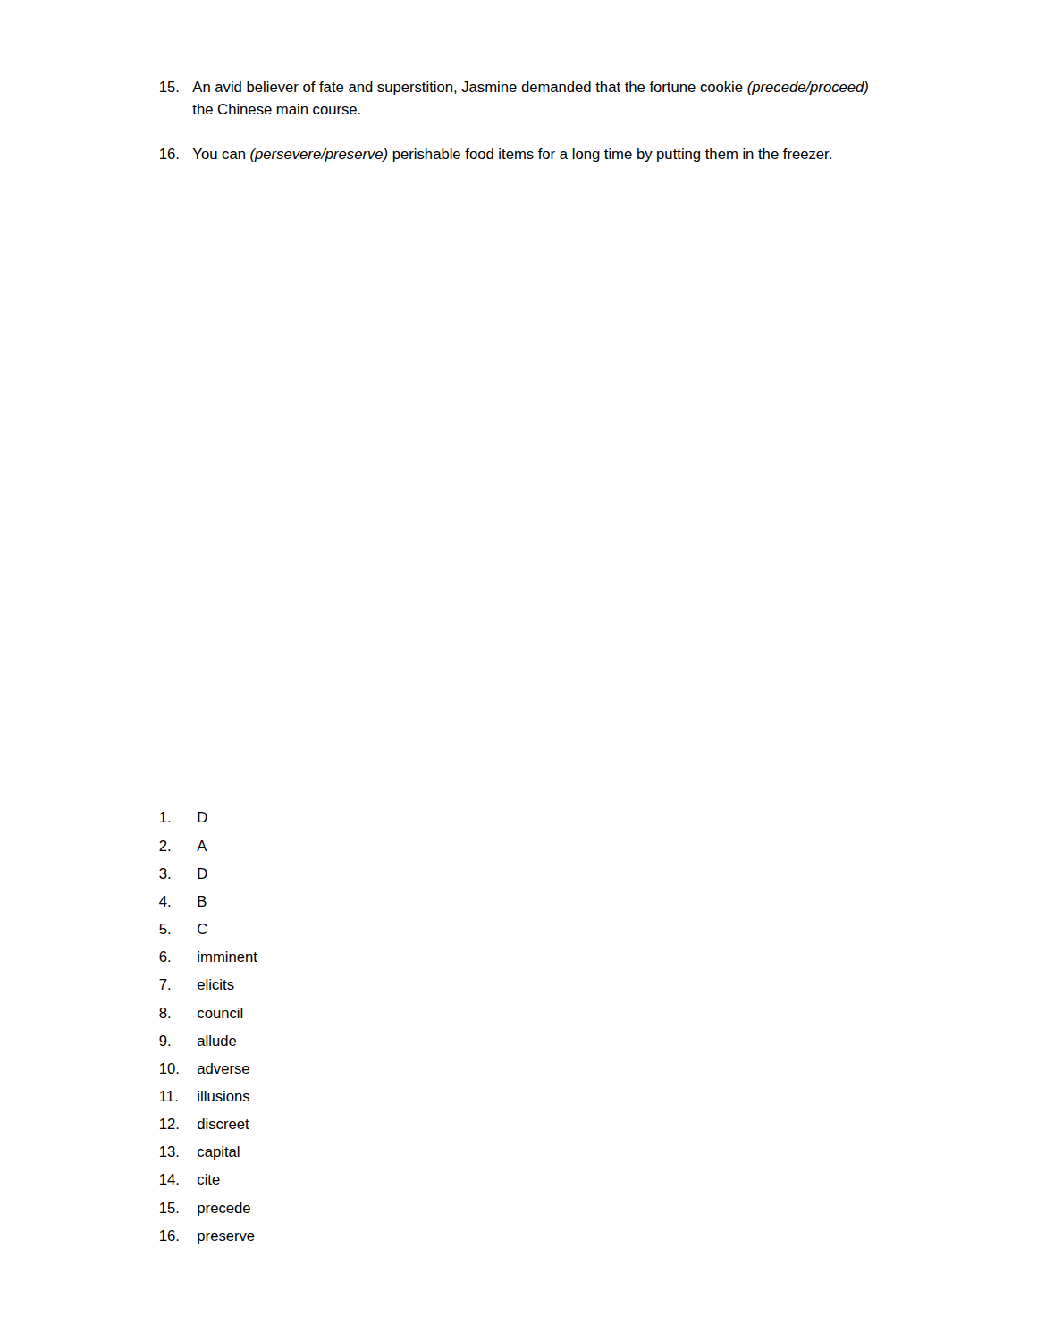An avid believer of fate and superstition, Jasmine demanded that the fortune cookie (precede/proceed) the Chinese main course.
You can (persevere/preserve) perishable food items for a long time by putting them in the freezer.
D
A
D
B
C
imminent
elicits
council
allude
adverse
illusions
discreet
capital
cite
precede
preserve